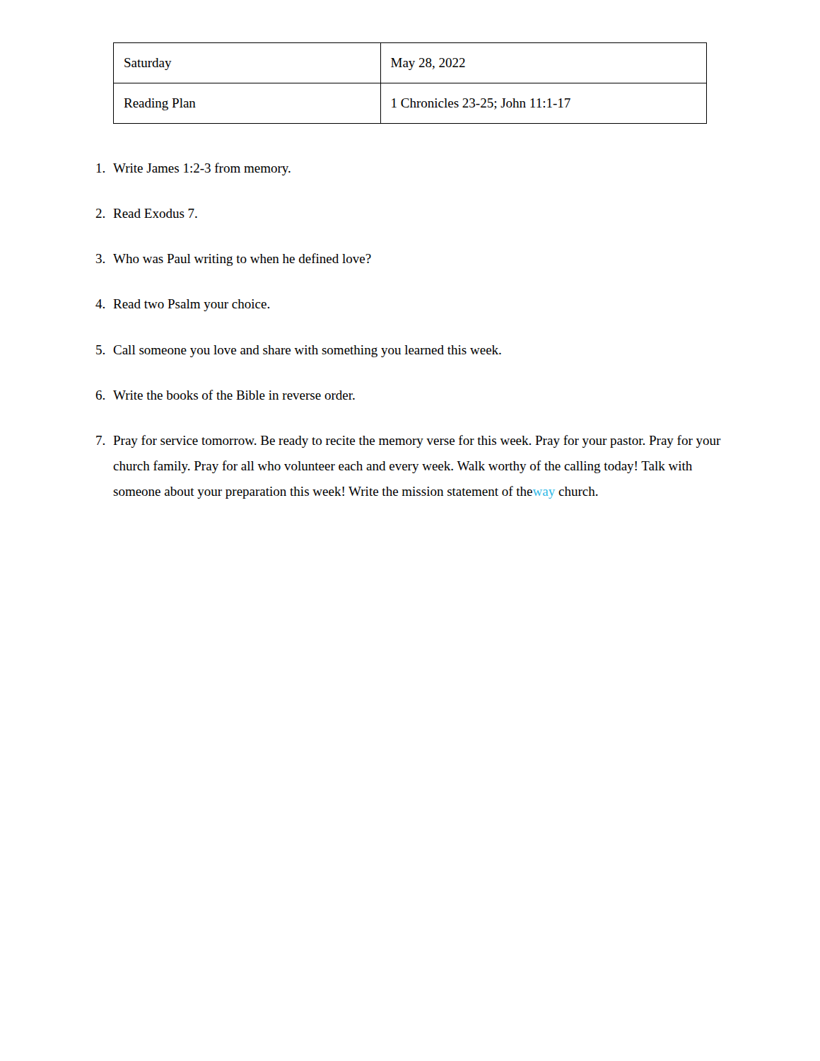| Saturday | May 28, 2022 |
| Reading Plan | 1 Chronicles 23-25; John 11:1-17 |
Write James 1:2-3 from memory.
Read Exodus 7.
Who was Paul writing to when he defined love?
Read two Psalm your choice.
Call someone you love and share with something you learned this week.
Write the books of the Bible in reverse order.
Pray for service tomorrow. Be ready to recite the memory verse for this week. Pray for your pastor. Pray for your church family. Pray for all who volunteer each and every week. Walk worthy of the calling today! Talk with someone about your preparation this week! Write the mission statement of theway church.